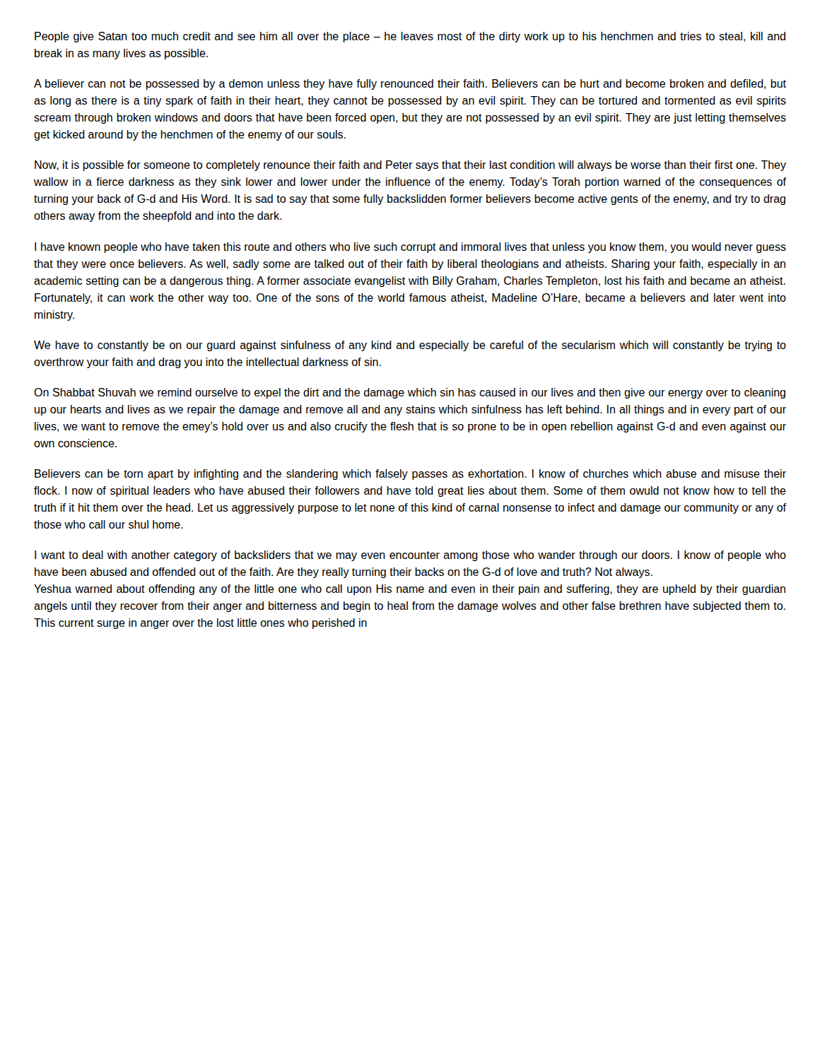People give Satan too much credit and see him all over the place – he leaves most of the dirty work up to his henchmen and tries to steal, kill and break in as many lives as possible.
A believer can not be possessed by a demon unless they have fully renounced their faith. Believers can be hurt and become broken and defiled, but as long as there is a tiny spark of faith in their heart, they cannot be possessed by an evil spirit. They can be tortured and tormented as evil spirits scream through broken windows and doors that have been forced open, but they are not possessed by an evil spirit. They are just letting themselves get kicked around by the henchmen of the enemy of our souls.
Now, it is possible for someone to completely renounce their faith and Peter says that their last condition will always be worse than their first one. They wallow in a fierce darkness as they sink lower and lower under the influence of the enemy. Today’s Torah portion warned of the consequences of turning your back of G-d and His Word. It is sad to say that some fully backslidden former believers become active gents of the enemy, and try to drag others away from the sheepfold and into the dark.
I have known people who have taken this route and others who live such corrupt and immoral lives that unless you know them, you would never guess that they were once believers. As well, sadly some are talked out of their faith by liberal theologians and atheists. Sharing your faith, especially in an academic setting can be a dangerous thing. A former associate evangelist with Billy Graham, Charles Templeton, lost his faith and became an atheist. Fortunately, it can work the other way too. One of the sons of the world famous atheist, Madeline O’Hare, became a believers and later went into ministry.
We have to constantly be on our guard against sinfulness of any kind and especially be careful of the secularism which will constantly be trying to overthrow your faith and drag you into the intellectual darkness of sin.
On Shabbat Shuvah we remind ourselve to expel the dirt and the damage which sin has caused in our lives and then give our energy over to cleaning up our hearts and lives as we repair the damage and remove all and any stains which sinfulness has left behind. In all things and in every part of our lives, we want to remove the emey’s hold over us and also crucify the flesh that is so prone to be in open rebellion against G-d and even against our own conscience.
Believers can be torn apart by infighting and the slandering which falsely passes as exhortation. I know of churches which abuse and misuse their flock. I now of spiritual leaders who have abused their followers and have told great lies about them. Some of them owuld not know how to tell the truth if it hit them over the head. Let us aggressively purpose to let none of this kind of carnal nonsense to infect and damage our community or any of those who call our shul home.
I want to deal with another category of backsliders that we may even encounter among those who wander through our doors. I know of people who have been abused and offended out of the faith. Are they really turning their backs on the G-d of love and truth? Not always.
Yeshua warned about offending any of the little one who call upon His name and even in their pain and suffering, they are upheld by their guardian angels until they recover from their anger and bitterness and begin to heal from the damage wolves and other false brethren have subjected them to. This current surge in anger over the lost little ones who perished in